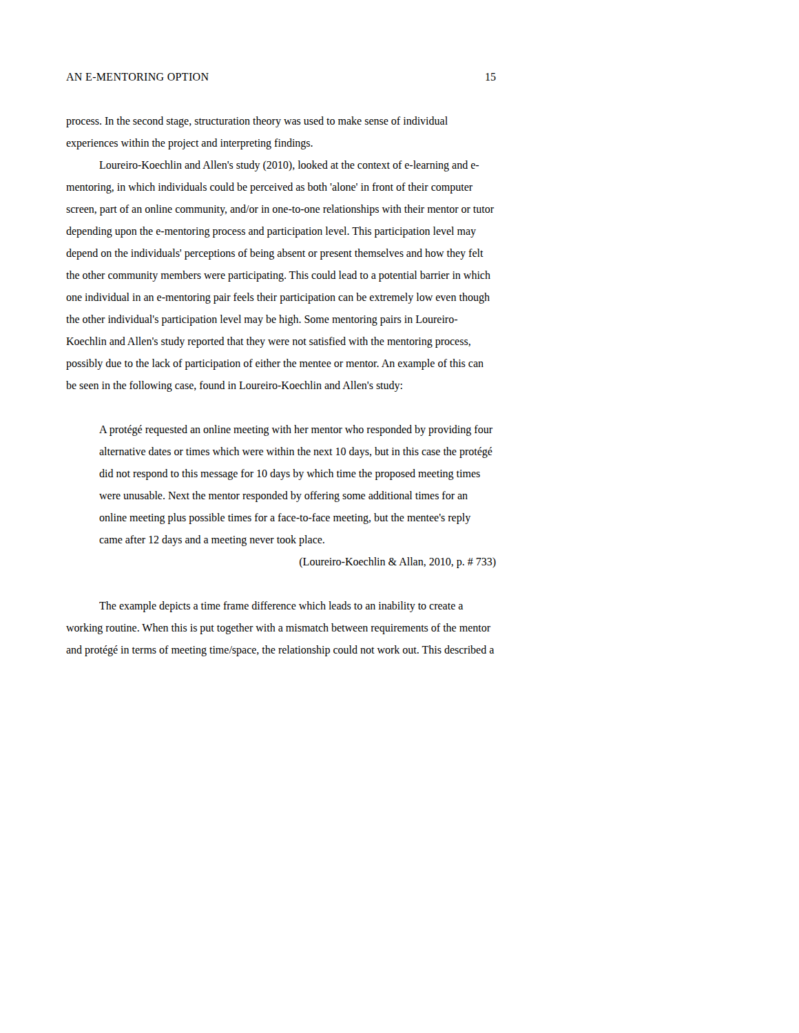AN E-MENTORING OPTION 15
process. In the second stage, structuration theory was used to make sense of individual experiences within the project and interpreting findings.
Loureiro-Koechlin and Allen's study (2010), looked at the context of e-learning and e-mentoring, in which individuals could be perceived as both 'alone' in front of their computer screen, part of an online community, and/or in one-to-one relationships with their mentor or tutor depending upon the e-mentoring process and participation level. This participation level may depend on the individuals' perceptions of being absent or present themselves and how they felt the other community members were participating. This could lead to a potential barrier in which one individual in an e-mentoring pair feels their participation can be extremely low even though the other individual's participation level may be high. Some mentoring pairs in Loureiro-Koechlin and Allen's study reported that they were not satisfied with the mentoring process, possibly due to the lack of participation of either the mentee or mentor. An example of this can be seen in the following case, found in Loureiro-Koechlin and Allen's study:
A protégé requested an online meeting with her mentor who responded by providing four alternative dates or times which were within the next 10 days, but in this case the protégé did not respond to this message for 10 days by which time the proposed meeting times were unusable. Next the mentor responded by offering some additional times for an online meeting plus possible times for a face-to-face meeting, but the mentee's reply came after 12 days and a meeting never took place.
(Loureiro-Koechlin & Allan, 2010, p. # 733)
The example depicts a time frame difference which leads to an inability to create a working routine. When this is put together with a mismatch between requirements of the mentor and protégé in terms of meeting time/space, the relationship could not work out. This described a